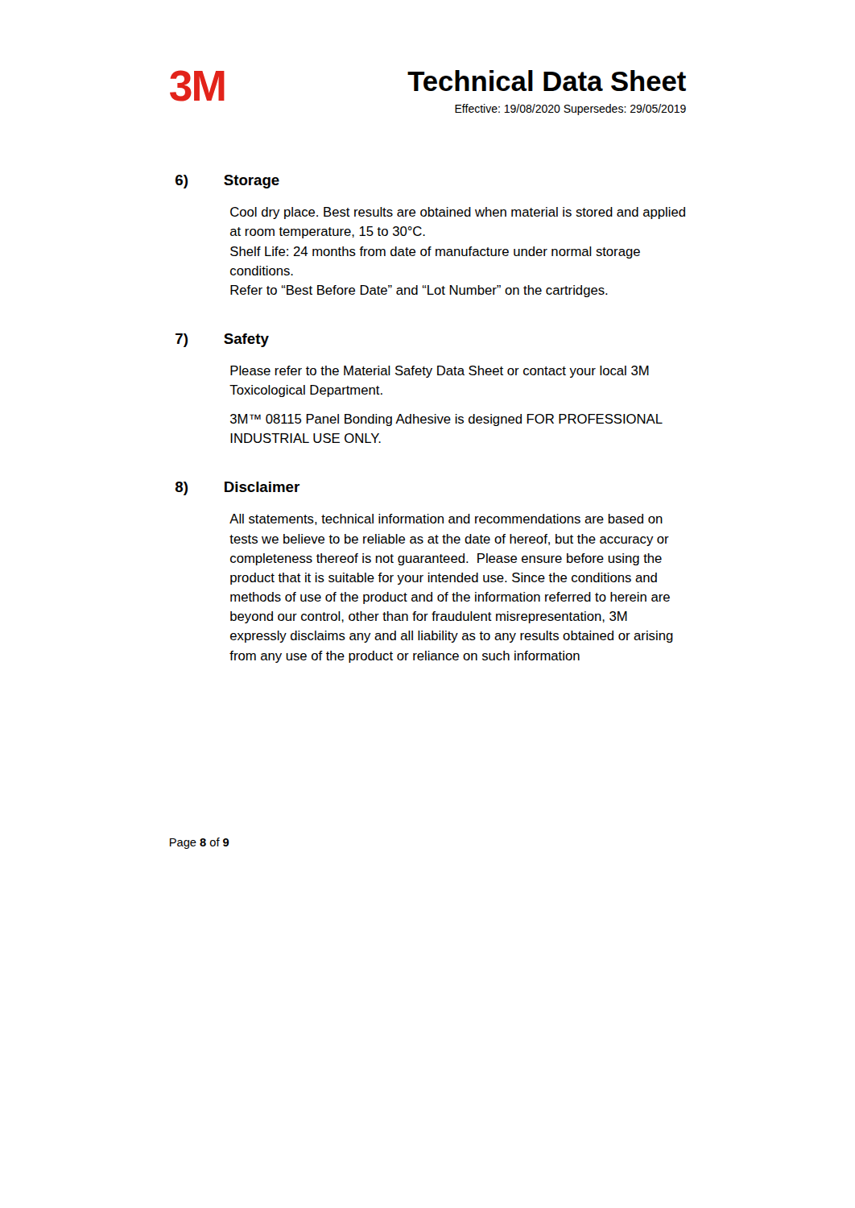3M
Technical Data Sheet
Effective: 19/08/2020 Supersedes: 29/05/2019
6) Storage
Cool dry place. Best results are obtained when material is stored and applied at room temperature, 15 to 30°C.
Shelf Life: 24 months from date of manufacture under normal storage conditions.
Refer to “Best Before Date” and “Lot Number” on the cartridges.
7) Safety
Please refer to the Material Safety Data Sheet or contact your local 3M Toxicological Department.
3M™ 08115 Panel Bonding Adhesive is designed FOR PROFESSIONAL INDUSTRIAL USE ONLY.
8) Disclaimer
All statements, technical information and recommendations are based on tests we believe to be reliable as at the date of hereof, but the accuracy or completeness thereof is not guaranteed. Please ensure before using the product that it is suitable for your intended use. Since the conditions and methods of use of the product and of the information referred to herein are beyond our control, other than for fraudulent misrepresentation, 3M expressly disclaims any and all liability as to any results obtained or arising from any use of the product or reliance on such information
Page 8 of 9